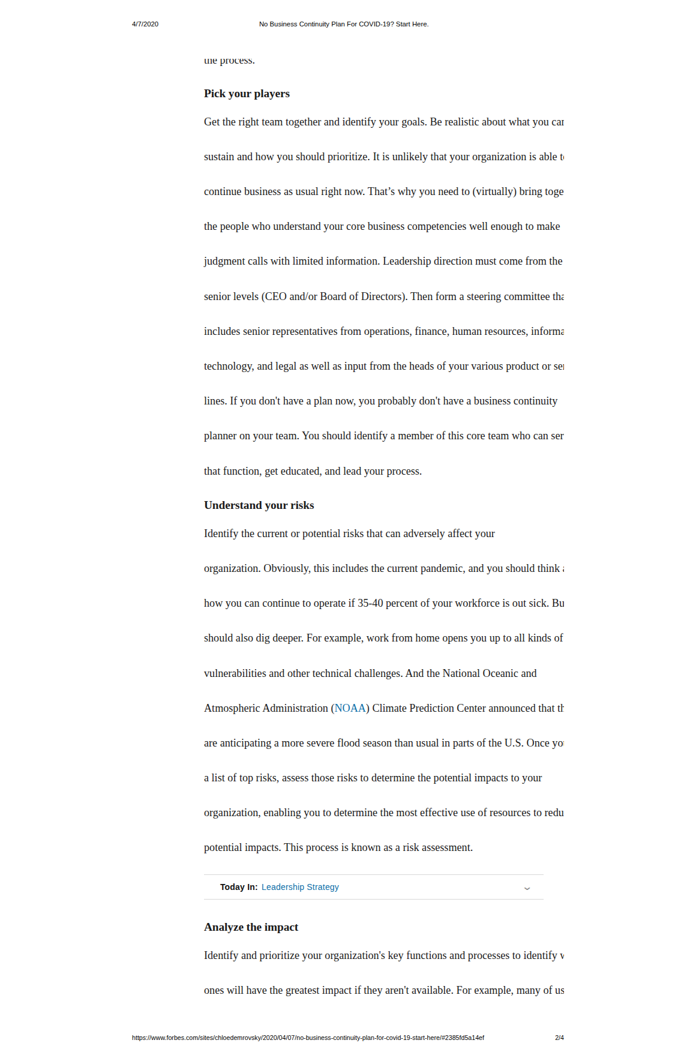4/7/2020
No Business Continuity Plan For COVID-19? Start Here.
the process.
Pick your players
Get the right team together and identify your goals. Be realistic about what you can
sustain and how you should prioritize. It is unlikely that your organization is able to
continue business as usual right now. That’s why you need to (virtually) bring together
the people who understand your core business competencies well enough to make
judgment calls with limited information. Leadership direction must come from the most
senior levels (CEO and/or Board of Directors). Then form a steering committee that
includes senior representatives from operations, finance, human resources, information
technology, and legal as well as input from the heads of your various product or service
lines. If you don't have a plan now, you probably don't have a business continuity
planner on your team. You should identify a member of this core team who can serve in
that function, get educated, and lead your process.
Understand your risks
Identify the current or potential risks that can adversely affect your
organization. Obviously, this includes the current pandemic, and you should think about
how you can continue to operate if 35-40 percent of your workforce is out sick. But you
should also dig deeper. For example, work from home opens you up to all kinds of cyber
vulnerabilities and other technical challenges. And the National Oceanic and
Atmospheric Administration (NOAA) Climate Prediction Center announced that they
are anticipating a more severe flood season than usual in parts of the U.S. Once you have
a list of top risks, assess those risks to determine the potential impacts to your
organization, enabling you to determine the most effective use of resources to reduce
potential impacts. This process is known as a risk assessment.
Today In: Leadership Strategy
⌄
Analyze the impact
Identify and prioritize your organization's key functions and processes to identify which
ones will have the greatest impact if they aren't available. For example, many of us are
https://www.forbes.com/sites/chloedemrovsky/2020/04/07/no-business-continuity-plan-for-covid-19-start-here/#2385fd5a14ef
2/4